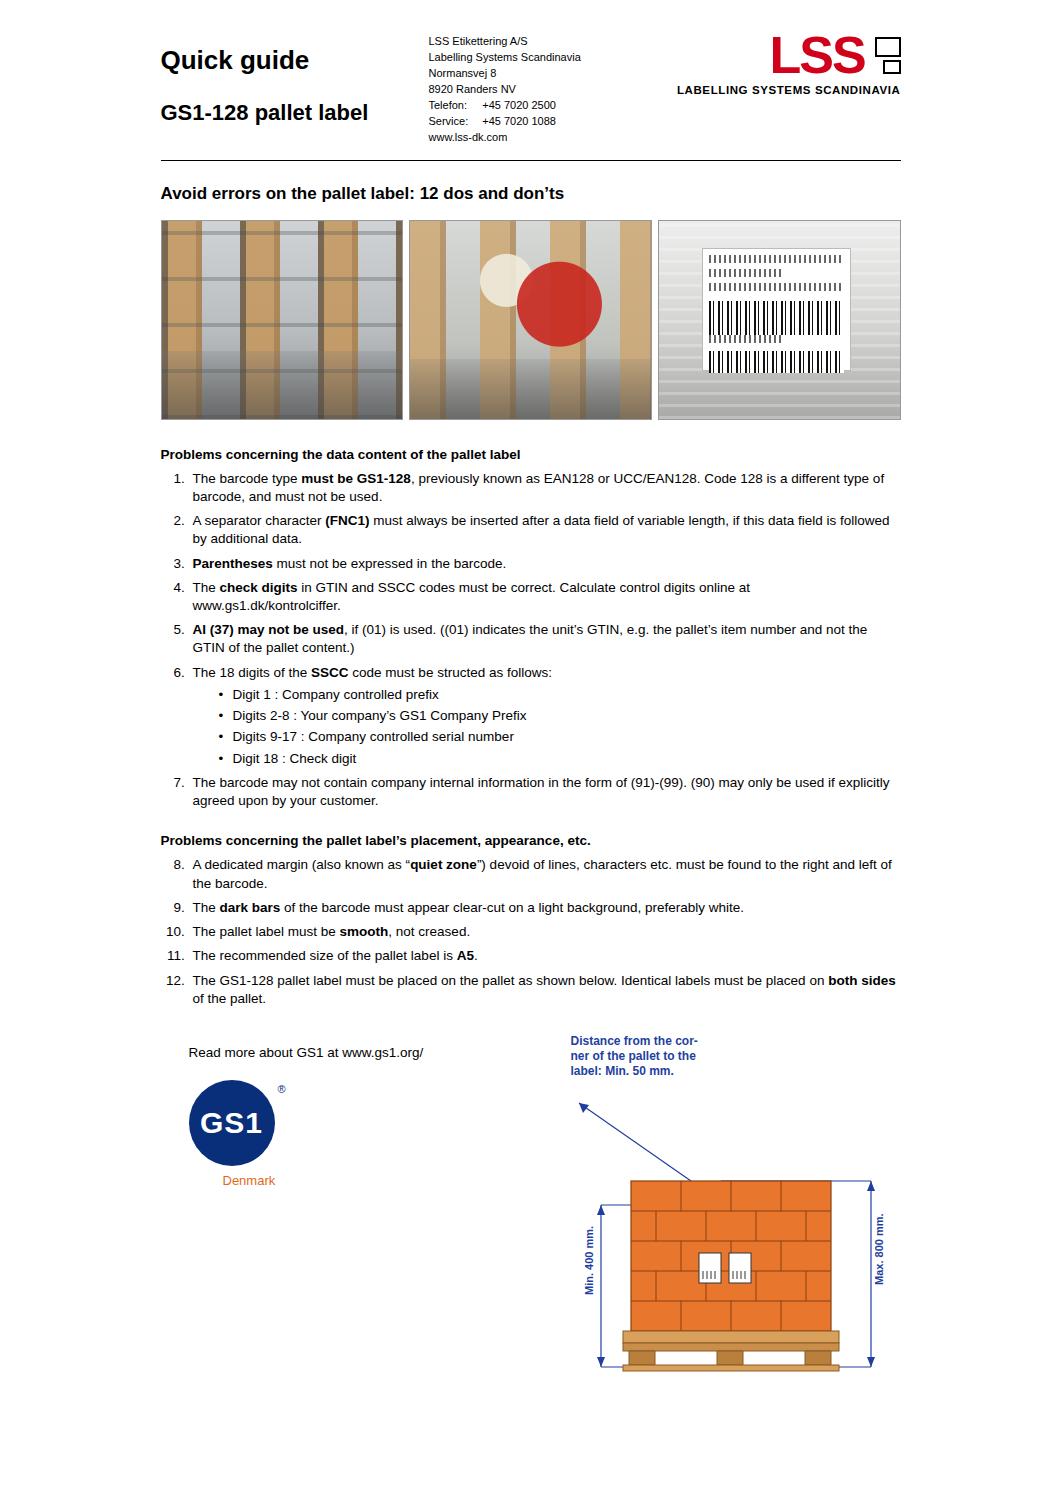Quick guide
GS1-128 pallet label
LSS Etikettering A/S
Labelling Systems Scandinavia
Normansvej 8
8920 Randers NV
| Telefon: | +45 7020 2500 |
| Service: | +45 7020 1088 |
www.lss-dk.com
LSS
LABELLING SYSTEMS SCANDINAVIA
Avoid errors on the pallet label: 12 dos and don’ts
Problems concerning the data content of the pallet label
The barcode type must be GS1-128, previously known as EAN128 or UCC/EAN128. Code 128 is a different type of barcode, and must not be used.
A separator character (FNC1) must always be inserted after a data field of variable length, if this data field is followed by additional data.
Parentheses must not be expressed in the barcode.
The check digits in GTIN and SSCC codes must be correct. Calculate control digits online at www.gs1.dk/kontrolciffer.
AI (37) may not be used, if (01) is used. ((01) indicates the unit’s GTIN, e.g. the pallet’s item number and not the GTIN of the pallet content.)
The 18 digits of the SSCC code must be structed as follows:
Digit 1 : Company controlled prefix
Digits 2-8 : Your company’s GS1 Company Prefix
Digits 9-17 : Company controlled serial number
Digit 18 : Check digit
The barcode may not contain company internal information in the form of (91)-(99). (90) may only be used if explicitly agreed upon by your customer.
Problems concerning the pallet label’s placement, appearance, etc.
A dedicated margin (also known as “quiet zone”) devoid of lines, characters etc. must be found to the right and left of the barcode.
The dark bars of the barcode must appear clear-cut on a light background, preferably white.
The pallet label must be smooth, not creased.
The recommended size of the pallet label is A5.
The GS1-128 pallet label must be placed on the pallet as shown below. Identical labels must be placed on both sides of the pallet.
Read more about GS1 at www.gs1.org/
GS1
Denmark
Distance from the cor-
ner of the pallet to the
label: Min. 50 mm.
Min. 400 mm. Max. 800 mm.